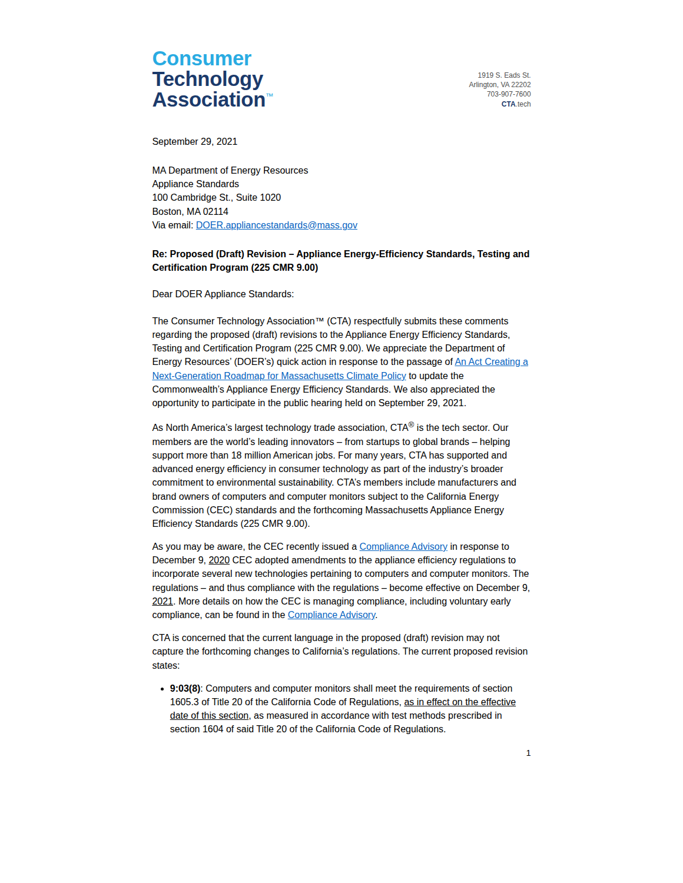Consumer
Technology
Association™
1919 S. Eads St.
Arlington, VA 22202
703-907-7600
CTA.tech
September 29, 2021
MA Department of Energy Resources
Appliance Standards
100 Cambridge St., Suite 1020
Boston, MA 02114
Via email: DOER.appliancestandards@mass.gov
Re: Proposed (Draft) Revision – Appliance Energy-Efficiency Standards, Testing and Certification Program (225 CMR 9.00)
Dear DOER Appliance Standards:
The Consumer Technology Association™ (CTA) respectfully submits these comments regarding the proposed (draft) revisions to the Appliance Energy Efficiency Standards, Testing and Certification Program (225 CMR 9.00). We appreciate the Department of Energy Resources’ (DOER’s) quick action in response to the passage of An Act Creating a Next-Generation Roadmap for Massachusetts Climate Policy to update the Commonwealth’s Appliance Energy Efficiency Standards. We also appreciated the opportunity to participate in the public hearing held on September 29, 2021.
As North America’s largest technology trade association, CTA® is the tech sector. Our members are the world’s leading innovators – from startups to global brands – helping support more than 18 million American jobs. For many years, CTA has supported and advanced energy efficiency in consumer technology as part of the industry’s broader commitment to environmental sustainability. CTA’s members include manufacturers and brand owners of computers and computer monitors subject to the California Energy Commission (CEC) standards and the forthcoming Massachusetts Appliance Energy Efficiency Standards (225 CMR 9.00).
As you may be aware, the CEC recently issued a Compliance Advisory in response to December 9, 2020 CEC adopted amendments to the appliance efficiency regulations to incorporate several new technologies pertaining to computers and computer monitors. The regulations – and thus compliance with the regulations – become effective on December 9, 2021. More details on how the CEC is managing compliance, including voluntary early compliance, can be found in the Compliance Advisory.
CTA is concerned that the current language in the proposed (draft) revision may not capture the forthcoming changes to California’s regulations. The current proposed revision states:
9:03(8): Computers and computer monitors shall meet the requirements of section 1605.3 of Title 20 of the California Code of Regulations, as in effect on the effective date of this section, as measured in accordance with test methods prescribed in section 1604 of said Title 20 of the California Code of Regulations.
1